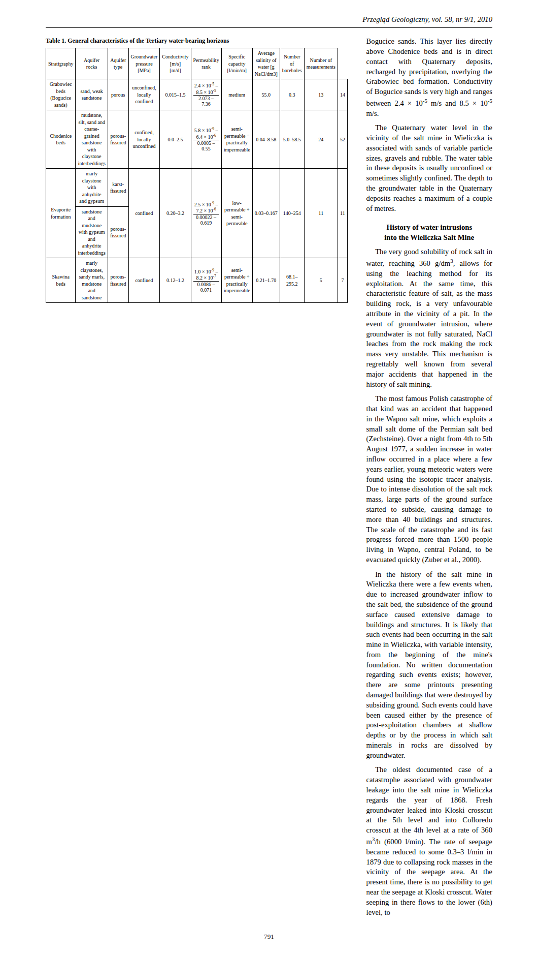Przegląd Geologiczny, vol. 58, nr 9/1, 2010
Table 1. General characteristics of the Tertiary water-bearing horizons
| Stratigraphy | Aquifer rocks | Aquifer type | Groundwater pressure [MPa] | Conductivity [m/s] [m/d] | Permeability rank | Specific capacity [l/min/m] | Average salinity of water [g NaCl/dm3] | Number of boreholes | Number of measurements |
| --- | --- | --- | --- | --- | --- | --- | --- | --- | --- |
| Grabowiec beds (Bogucice sands) | sand, weak sandstone | porous | unconfined, locally confined | 0.015–1.5 | 2.4 × 10 -5 – 8.5 × 10 -5 2.073 – 7.36 | medium | 55.0 | 0.3 | 13 | 14 |
| Chodenice beds | mudstone, silt, sand and coarse-grained sandstone with claystone interbeddings | porous-fissured | confined, locally unconfined | 0.0–2.5 | 5.8 × 10 -9 – 6.4 × 10 -6 0.0005 – 0.55 | semi-permeable ÷ practically impermeable | 0.04–8.58 | 5.0–58.5 | 24 | 52 |
| Evaporite formation | marly claystone with anhydrite and gypsum | karst-fissured | confined | 0.20–3.2 | 2.5 × 10 -9 – 7.2 × 10 -6 0.00022 – 0.619 | low-permeable ÷ semi-permeable | 0.03–0.167 | 140–254 | 11 | 11 |
| sandstone and mudstone with gypsum and anhydrite interbeddings | porous-fissured |
| Skawina beds | marly claystones, sandy marls, mudstone and sandstone | porous-fissured | confined | 0.12–1.2 | 1.0 × 10 -9 – 8.2 × 10 -7 0.0086 – 0.071 | semi-permeable ÷ practically impermeable | 0.21–1.70 | 68.1–295.2 | 5 | 7 |
Bogucice sands. This layer lies directly above Chodenice beds and is in direct contact with Quaternary deposits, recharged by precipitation, overlying the Grabowiec bed formation. Conductivity of Bogucice sands is very high and ranges between 2.4 × 10-5 m/s and 8.5 × 10-5 m/s.
The Quaternary water level in the vicinity of the salt mine in Wieliczka is associated with sands of variable particle sizes, gravels and rubble. The water table in these deposits is usually unconfined or sometimes slightly confined. The depth to the groundwater table in the Quaternary deposits reaches a maximum of a couple of metres.
History of water intrusions
into the Wieliczka Salt Mine
The very good solubility of rock salt in water, reaching 360 g/dm3, allows for using the leaching method for its exploitation. At the same time, this characteristic feature of salt, as the mass building rock, is a very unfavourable attribute in the vicinity of a pit. In the event of groundwater intrusion, where groundwater is not fully saturated, NaCl leaches from the rock making the rock mass very unstable. This mechanism is regrettably well known from several major accidents that happened in the history of salt mining.
The most famous Polish catastrophe of that kind was an accident that happened in the Wapno salt mine, which exploits a small salt dome of the Permian salt bed (Zechsteine). Over a night from 4th to 5th August 1977, a sudden increase in water inflow occurred in a place where a few years earlier, young meteoric waters were found using the isotopic tracer analysis. Due to intense dissolution of the salt rock mass, large parts of the ground surface started to subside, causing damage to more than 40 buildings and structures. The scale of the catastrophe and its fast progress forced more than 1500 people living in Wapno, central Poland, to be evacuated quickly (Zuber et al., 2000).
In the history of the salt mine in Wieliczka there were a few events when, due to increased groundwater inflow to the salt bed, the subsidence of the ground surface caused extensive damage to buildings and structures. It is likely that such events had been occurring in the salt mine in Wieliczka, with variable intensity, from the beginning of the mine's foundation. No written documentation regarding such events exists; however, there are some printouts presenting damaged buildings that were destroyed by subsiding ground. Such events could have been caused either by the presence of post-exploitation chambers at shallow depths or by the process in which salt minerals in rocks are dissolved by groundwater.
The oldest documented case of a catastrophe associated with groundwater leakage into the salt mine in Wieliczka regards the year of 1868. Fresh groundwater leaked into Kloski crosscut at the 5th level and into Colloredo crosscut at the 4th level at a rate of 360 m3/h (6000 l/min). The rate of seepage became reduced to some 0.3–3 l/min in 1879 due to collapsing rock masses in the vicinity of the seepage area. At the present time, there is no possibility to get near the seepage at Kloski crosscut. Water seeping in there flows to the lower (6th) level, to
791